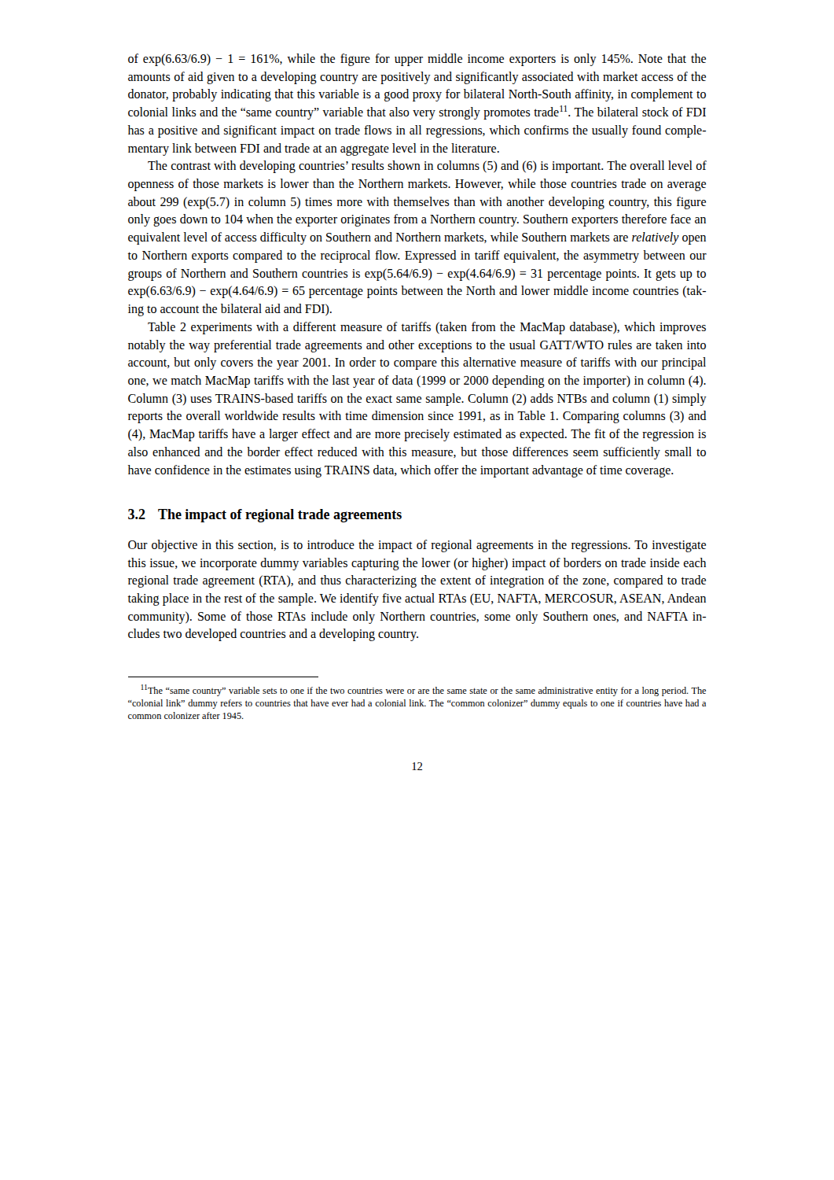of exp(6.63/6.9) − 1 = 161%, while the figure for upper middle income exporters is only 145%. Note that the amounts of aid given to a developing country are positively and significantly associated with market access of the donator, probably indicating that this variable is a good proxy for bilateral North-South affinity, in complement to colonial links and the “same country” variable that also very strongly promotes trade11. The bilateral stock of FDI has a positive and significant impact on trade flows in all regressions, which confirms the usually found complementary link between FDI and trade at an aggregate level in the literature.
The contrast with developing countries’ results shown in columns (5) and (6) is important. The overall level of openness of those markets is lower than the Northern markets. However, while those countries trade on average about 299 (exp(5.7) in column 5) times more with themselves than with another developing country, this figure only goes down to 104 when the exporter originates from a Northern country. Southern exporters therefore face an equivalent level of access difficulty on Southern and Northern markets, while Southern markets are relatively open to Northern exports compared to the reciprocal flow. Expressed in tariff equivalent, the asymmetry between our groups of Northern and Southern countries is exp(5.64/6.9) − exp(4.64/6.9) = 31 percentage points. It gets up to exp(6.63/6.9) − exp(4.64/6.9) = 65 percentage points between the North and lower middle income countries (taking to account the bilateral aid and FDI).
Table 2 experiments with a different measure of tariffs (taken from the MacMap database), which improves notably the way preferential trade agreements and other exceptions to the usual GATT/WTO rules are taken into account, but only covers the year 2001. In order to compare this alternative measure of tariffs with our principal one, we match MacMap tariffs with the last year of data (1999 or 2000 depending on the importer) in column (4). Column (3) uses TRAINS-based tariffs on the exact same sample. Column (2) adds NTBs and column (1) simply reports the overall worldwide results with time dimension since 1991, as in Table 1. Comparing columns (3) and (4), MacMap tariffs have a larger effect and are more precisely estimated as expected. The fit of the regression is also enhanced and the border effect reduced with this measure, but those differences seem sufficiently small to have confidence in the estimates using TRAINS data, which offer the important advantage of time coverage.
3.2 The impact of regional trade agreements
Our objective in this section, is to introduce the impact of regional agreements in the regressions. To investigate this issue, we incorporate dummy variables capturing the lower (or higher) impact of borders on trade inside each regional trade agreement (RTA), and thus characterizing the extent of integration of the zone, compared to trade taking place in the rest of the sample. We identify five actual RTAs (EU, NAFTA, MERCOSUR, ASEAN, Andean community). Some of those RTAs include only Northern countries, some only Southern ones, and NAFTA includes two developed countries and a developing country.
11The “same country” variable sets to one if the two countries were or are the same state or the same administrative entity for a long period. The “colonial link” dummy refers to countries that have ever had a colonial link. The “common colonizer” dummy equals to one if countries have had a common colonizer after 1945.
12